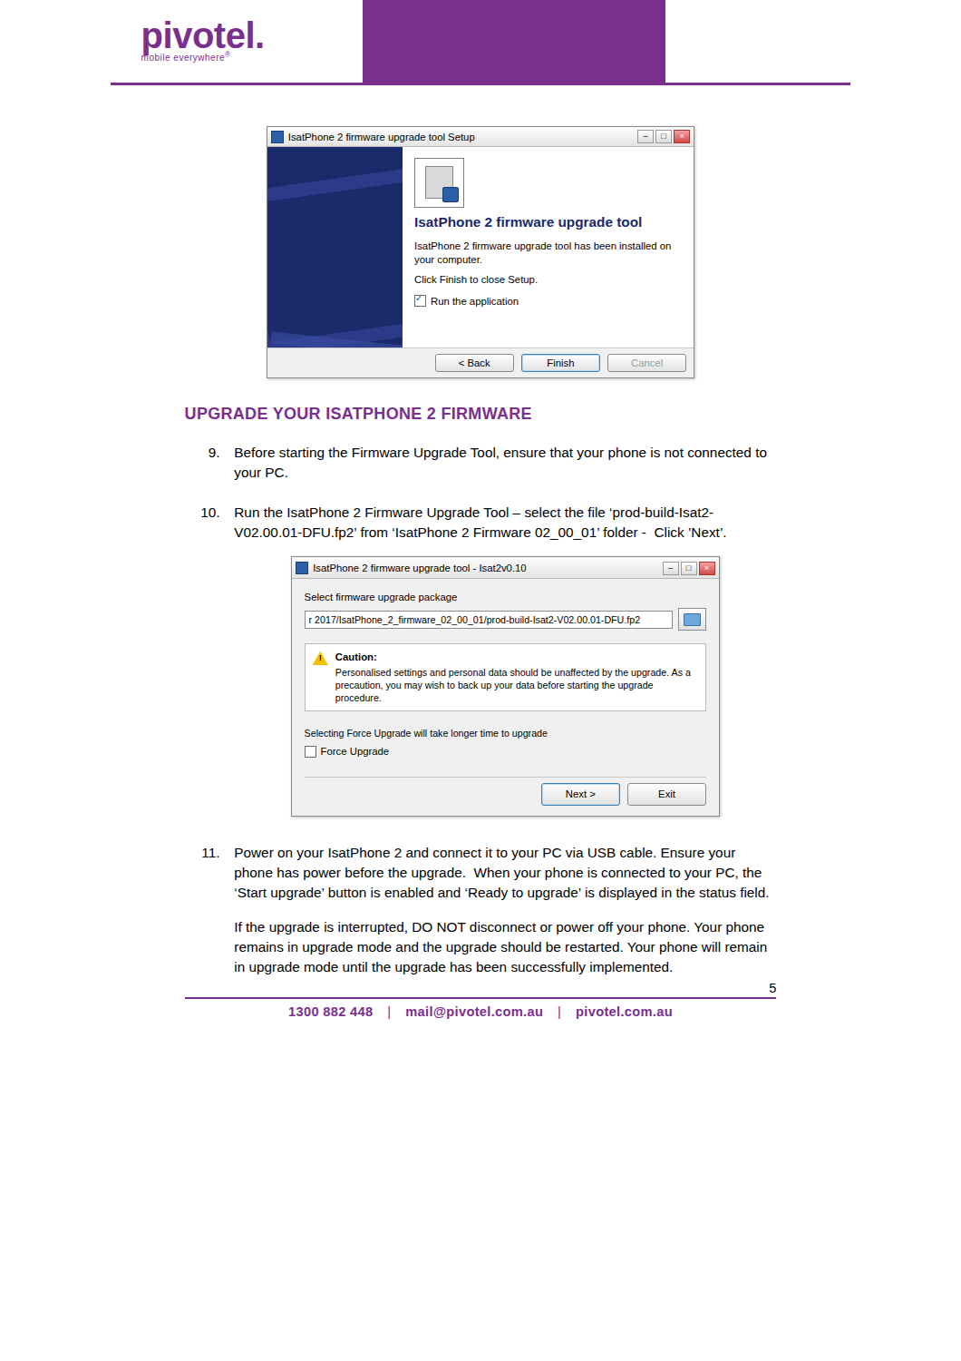pivotel.
mobile everywhere®
IsatPhone 2 firmware upgrade tool Setup
–□×
IsatPhone 2 firmware upgrade tool
IsatPhone 2 firmware upgrade tool has been installed on your computer.
Click Finish to close Setup.
Run the application
< Back Finish Cancel
UPGRADE YOUR ISATPHONE 2 FIRMWARE
Before starting the Firmware Upgrade Tool, ensure that your phone is not connected to your PC.
Run the IsatPhone 2 Firmware Upgrade Tool – select the file ‘prod-build-Isat2-V02.00.01-DFU.fp2’ from ‘IsatPhone 2 Firmware 02_00_01’ folder - Click ’Next’.
IsatPhone 2 firmware upgrade tool - Isat2v0.10
–□×
Select firmware upgrade package
Caution:
Personalised settings and personal data should be unaffected by the upgrade. As a precaution, you may wish to back up your data before starting the upgrade procedure.
Selecting Force Upgrade will take longer time to upgrade
Force Upgrade
Next > Exit
Power on your IsatPhone 2 and connect it to your PC via USB cable. Ensure your phone has power before the upgrade. When your phone is connected to your PC, the ‘Start upgrade’ button is enabled and ‘Ready to upgrade’ is displayed in the status field.
If the upgrade is interrupted, DO NOT disconnect or power off your phone. Your phone remains in upgrade mode and the upgrade should be restarted. Your phone will remain in upgrade mode until the upgrade has been successfully implemented.
5
1300 882 448 | mail@pivotel.com.au | pivotel.com.au